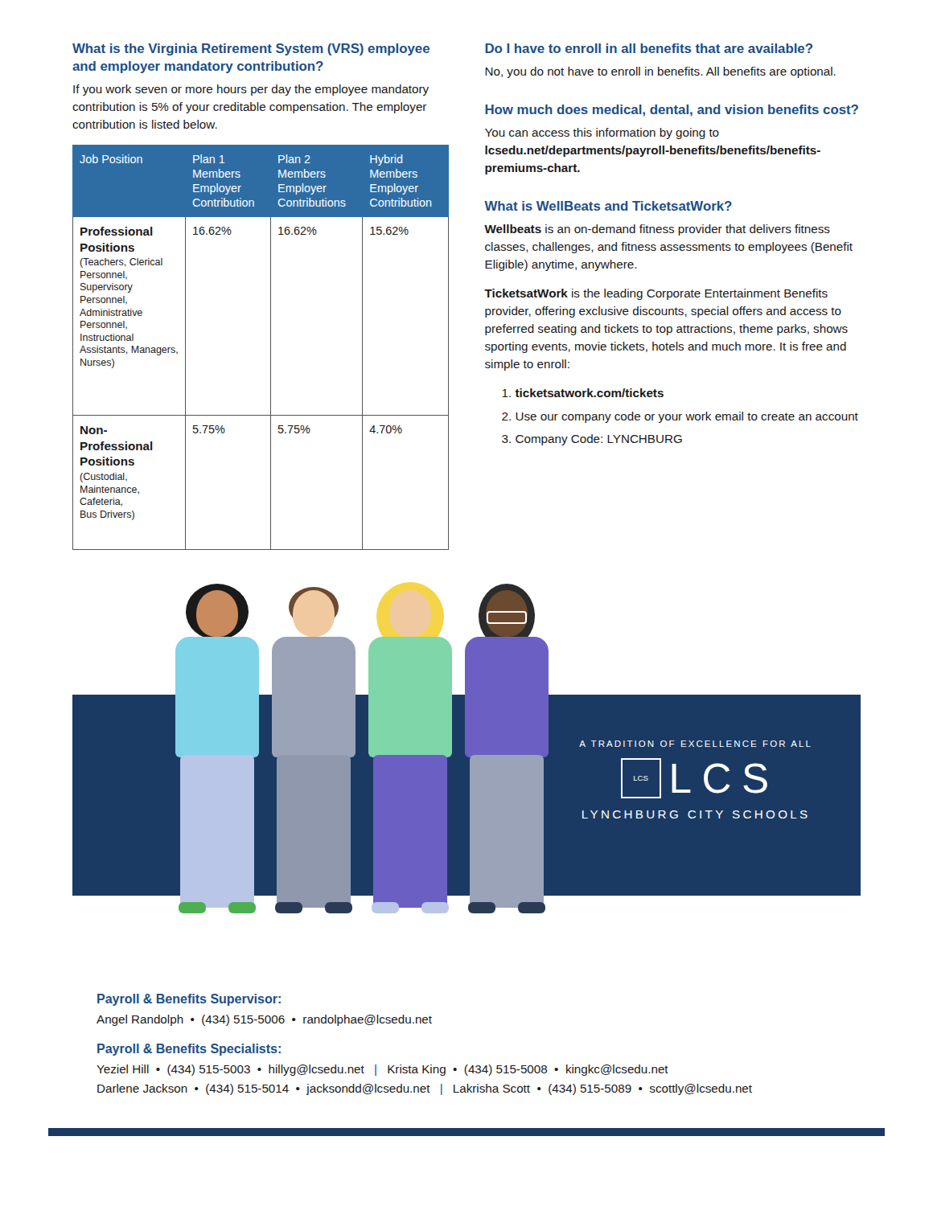What is the Virginia Retirement System (VRS) employee and employer mandatory contribution?
If you work seven or more hours per day the employee mandatory contribution is 5% of your creditable compensation. The employer contribution is listed below.
| Job Position | Plan 1 Members Employer Contribution | Plan 2 Members Employer Contributions | Hybrid Members Employer Contribution |
| --- | --- | --- | --- |
| Professional Positions (Teachers, Clerical Personnel, Supervisory Personnel, Administrative Personnel, Instructional Assistants, Managers, Nurses) | 16.62% | 16.62% | 15.62% |
| Non-Professional Positions (Custodial, Maintenance, Cafeteria, Bus Drivers) | 5.75% | 5.75% | 4.70% |
Do I have to enroll in all benefits that are available?
No, you do not have to enroll in benefits. All benefits are optional.
How much does medical, dental, and vision benefits cost?
You can access this information by going to lcsedu.net/departments/payroll-benefits/benefits/benefits-premiums-chart.
What is WellBeats and TicketsatWork?
Wellbeats is an on-demand fitness provider that delivers fitness classes, challenges, and fitness assessments to employees (Benefit Eligible) anytime, anywhere.
TicketsatWork is the leading Corporate Entertainment Benefits provider, offering exclusive discounts, special offers and access to preferred seating and tickets to top attractions, theme parks, shows sporting events, movie tickets, hotels and much more. It is free and simple to enroll:
ticketsatwork.com/tickets
Use our company code or your work email to create an account
Company Code: LYNCHBURG
A TRADITION OF EXCELLENCE FOR ALL
LCS
L
C
S
LYNCHBURG CITY SCHOOLS
Payroll & Benefits Supervisor:
Angel Randolph • (434) 515-5006 • randolphae@lcsedu.net
Payroll & Benefits Specialists:
Yeziel Hill • (434) 515-5003 • hillyg@lcsedu.net | Krista King • (434) 515-5008 • kingkc@lcsedu.net
Darlene Jackson • (434) 515-5014 • jacksondd@lcsedu.net | Lakrisha Scott • (434) 515-5089 • scottly@lcsedu.net